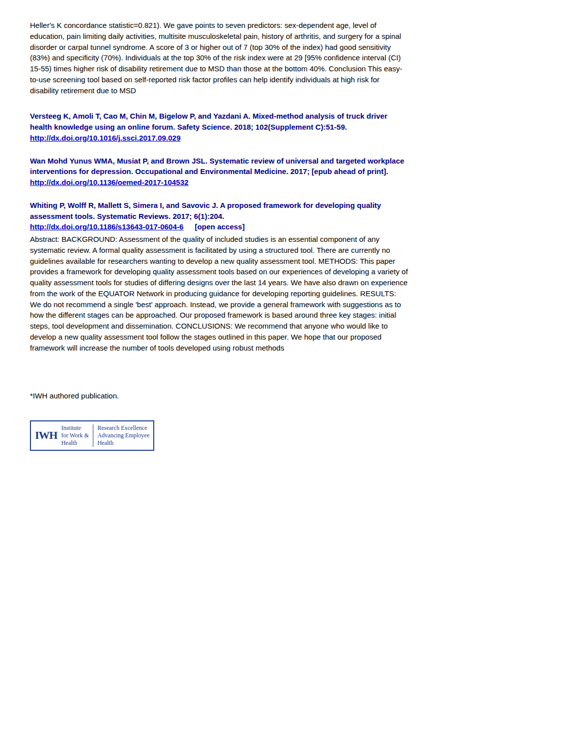Heller's K concordance statistic=0.821). We gave points to seven predictors: sex-dependent age, level of education, pain limiting daily activities, multisite musculoskeletal pain, history of arthritis, and surgery for a spinal disorder or carpal tunnel syndrome. A score of 3 or higher out of 7 (top 30% of the index) had good sensitivity (83%) and specificity (70%). Individuals at the top 30% of the risk index were at 29 [95% confidence interval (CI) 15-55) times higher risk of disability retirement due to MSD than those at the bottom 40%. Conclusion This easy-to-use screening tool based on self-reported risk factor profiles can help identify individuals at high risk for disability retirement due to MSD
Versteeg K, Amoli T, Cao M, Chin M, Bigelow P, and Yazdani A. Mixed-method analysis of truck driver health knowledge using an online forum. Safety Science. 2018; 102(Supplement C):51-59.
http://dx.doi.org/10.1016/j.ssci.2017.09.029
Wan Mohd Yunus WMA, Musiat P, and Brown JSL. Systematic review of universal and targeted workplace interventions for depression. Occupational and Environmental Medicine. 2017; [epub ahead of print].
http://dx.doi.org/10.1136/oemed-2017-104532
Whiting P, Wolff R, Mallett S, Simera I, and Savovic J. A proposed framework for developing quality assessment tools. Systematic Reviews. 2017; 6(1):204.
http://dx.doi.org/10.1186/s13643-017-0604-6[open access]
Abstract: BACKGROUND: Assessment of the quality of included studies is an essential component of any systematic review. A formal quality assessment is facilitated by using a structured tool. There are currently no guidelines available for researchers wanting to develop a new quality assessment tool. METHODS: This paper provides a framework for developing quality assessment tools based on our experiences of developing a variety of quality assessment tools for studies of differing designs over the last 14 years. We have also drawn on experience from the work of the EQUATOR Network in producing guidance for developing reporting guidelines. RESULTS: We do not recommend a single 'best' approach. Instead, we provide a general framework with suggestions as to how the different stages can be approached. Our proposed framework is based around three key stages: initial steps, tool development and dissemination. CONCLUSIONS: We recommend that anyone who would like to develop a new quality assessment tool follow the stages outlined in this paper. We hope that our proposed framework will increase the number of tools developed using robust methods
*IWH authored publication.
IWH
Institute
for Work &
Health
Research Excellence
Advancing Employee
Health